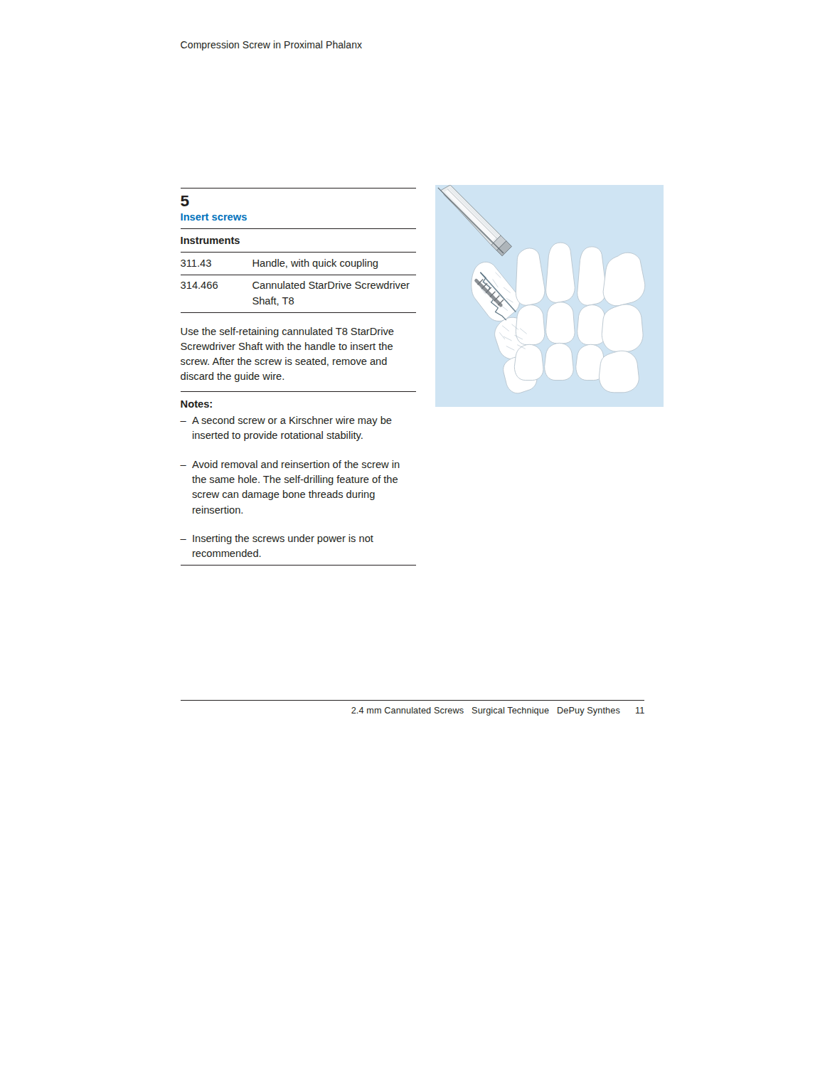Compression Screw in Proximal Phalanx
5
Insert screws
Instruments
| 311.43 | Handle, with quick coupling |
| 314.466 | Cannulated StarDrive Screwdriver Shaft, T8 |
Use the self-retaining cannulated T8 StarDrive Screwdriver Shaft with the handle to insert the screw. After the screw is seated, remove and discard the guide wire.
Notes:
A second screw or a Kirschner wire may be inserted to provide rotational stability.
Avoid removal and reinsertion of the screw in the same hole. The self-drilling feature of the screw can damage bone threads during reinsertion.
Inserting the screws under power is not recommended.
2.4 mm Cannulated Screws Surgical Technique DePuy Synthes11